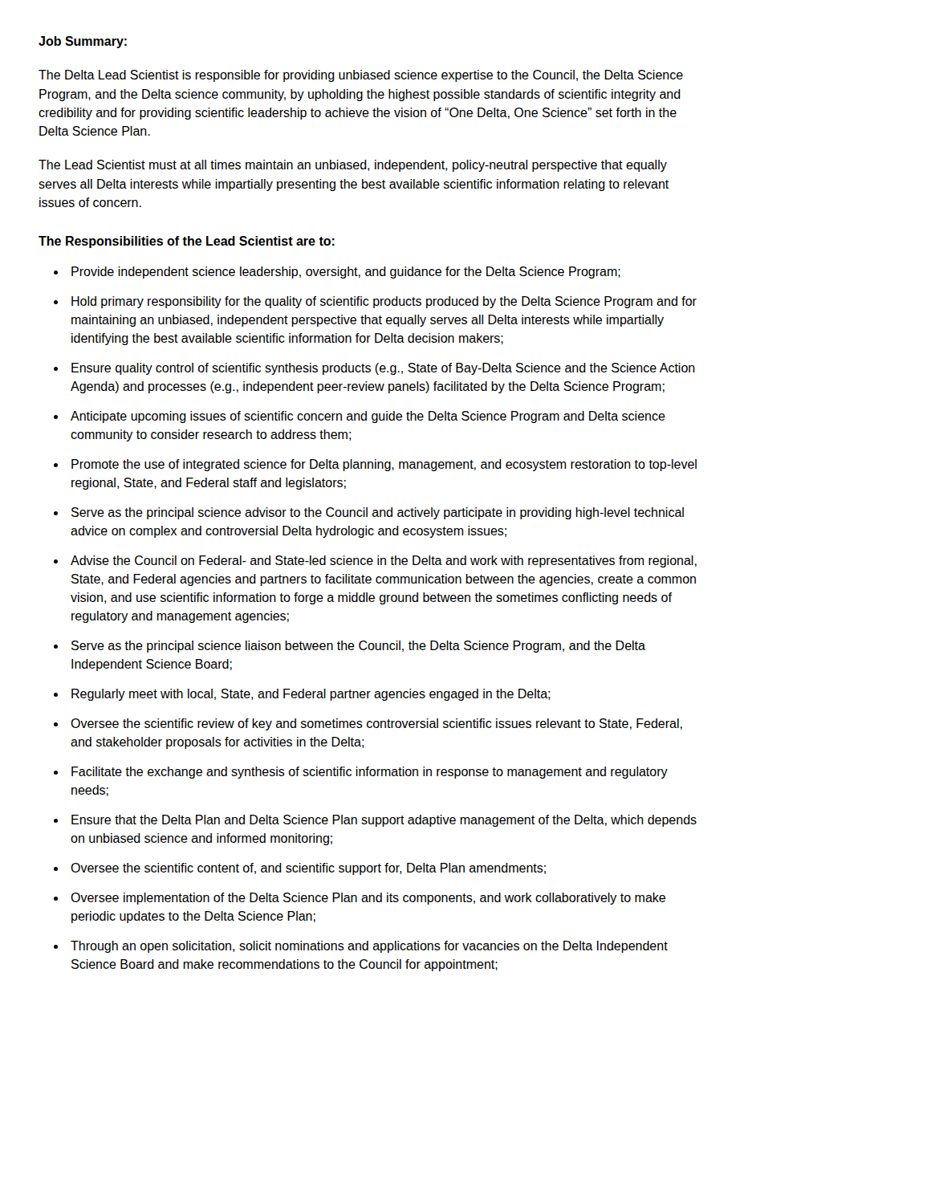Job Summary:
The Delta Lead Scientist is responsible for providing unbiased science expertise to the Council, the Delta Science Program, and the Delta science community, by upholding the highest possible standards of scientific integrity and credibility and for providing scientific leadership to achieve the vision of “One Delta, One Science” set forth in the Delta Science Plan.
The Lead Scientist must at all times maintain an unbiased, independent, policy-neutral perspective that equally serves all Delta interests while impartially presenting the best available scientific information relating to relevant issues of concern.
The Responsibilities of the Lead Scientist are to:
Provide independent science leadership, oversight, and guidance for the Delta Science Program;
Hold primary responsibility for the quality of scientific products produced by the Delta Science Program and for maintaining an unbiased, independent perspective that equally serves all Delta interests while impartially identifying the best available scientific information for Delta decision makers;
Ensure quality control of scientific synthesis products (e.g., State of Bay-Delta Science and the Science Action Agenda) and processes (e.g., independent peer-review panels) facilitated by the Delta Science Program;
Anticipate upcoming issues of scientific concern and guide the Delta Science Program and Delta science community to consider research to address them;
Promote the use of integrated science for Delta planning, management, and ecosystem restoration to top-level regional, State, and Federal staff and legislators;
Serve as the principal science advisor to the Council and actively participate in providing high-level technical advice on complex and controversial Delta hydrologic and ecosystem issues;
Advise the Council on Federal- and State-led science in the Delta and work with representatives from regional, State, and Federal agencies and partners to facilitate communication between the agencies, create a common vision, and use scientific information to forge a middle ground between the sometimes conflicting needs of regulatory and management agencies;
Serve as the principal science liaison between the Council, the Delta Science Program, and the Delta Independent Science Board;
Regularly meet with local, State, and Federal partner agencies engaged in the Delta;
Oversee the scientific review of key and sometimes controversial scientific issues relevant to State, Federal, and stakeholder proposals for activities in the Delta;
Facilitate the exchange and synthesis of scientific information in response to management and regulatory needs;
Ensure that the Delta Plan and Delta Science Plan support adaptive management of the Delta, which depends on unbiased science and informed monitoring;
Oversee the scientific content of, and scientific support for, Delta Plan amendments;
Oversee implementation of the Delta Science Plan and its components, and work collaboratively to make periodic updates to the Delta Science Plan;
Through an open solicitation, solicit nominations and applications for vacancies on the Delta Independent Science Board and make recommendations to the Council for appointment;